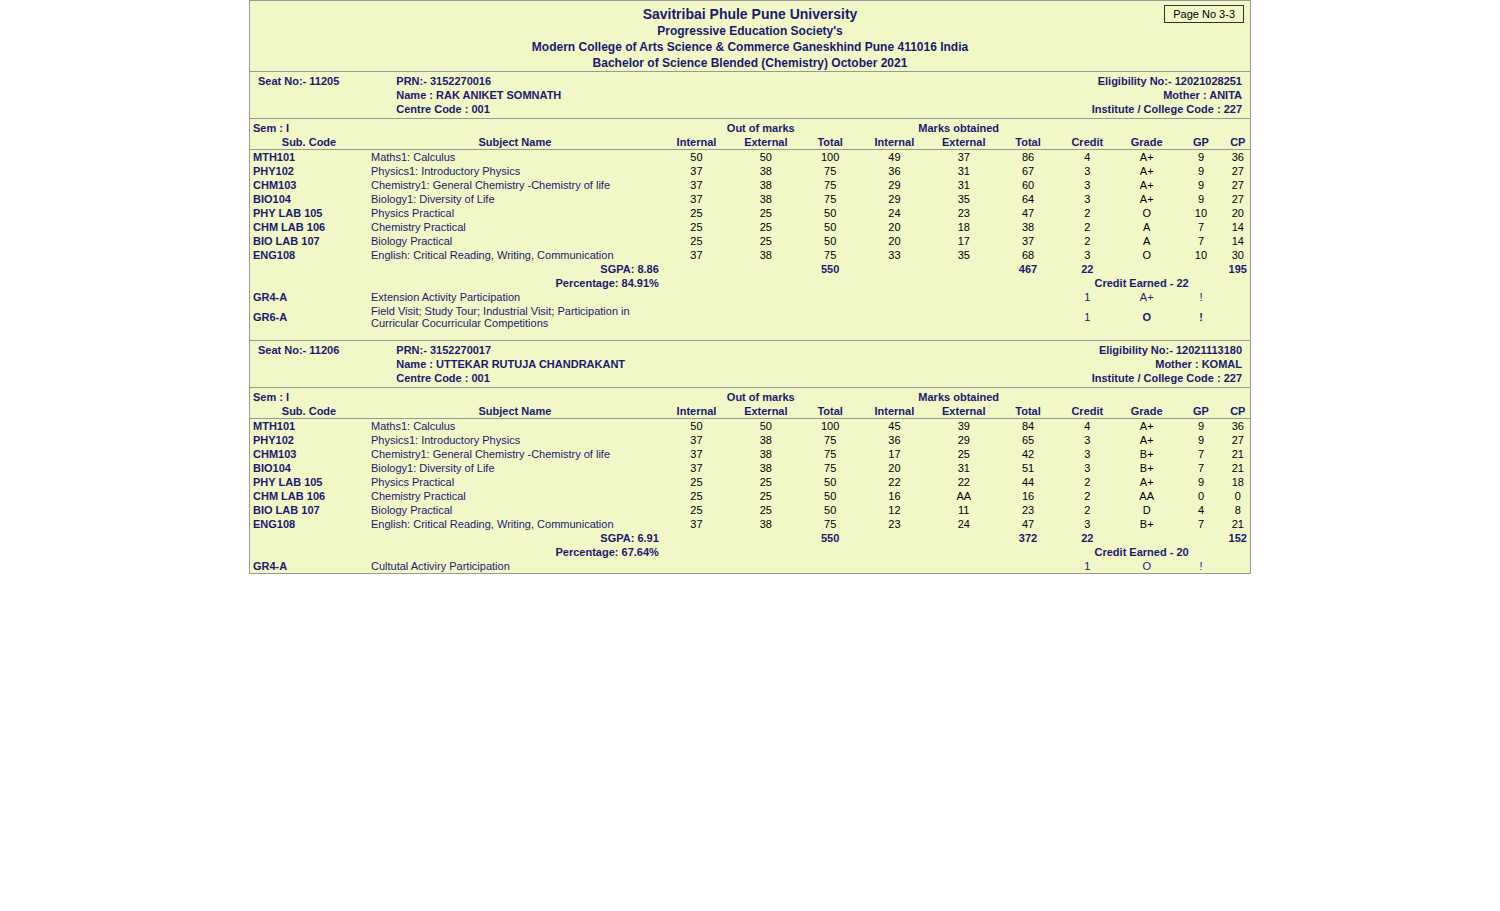Page No 3-3
Savitribai Phule Pune University
Progressive Education Society's
Modern College of Arts Science & Commerce Ganeskhind Pune 411016 India
Bachelor of Science Blended (Chemistry) October 2021
| Seat No:- 11205 | PRN:- 3152270016 | Eligibility No:- 12021028251 |
| | Name : RAK ANIKET SOMNATH | Mother : ANITA |
| | Centre Code : 001 | Institute / College Code : 227 |
| Sem : I | | Out of marks | Marks obtained | |
| Sub. Code | Subject Name | Internal | External | Total | Internal | External | Total | Credit | Grade | GP | CP |
| MTH101 | Maths1: Calculus | 50 | 50 | 100 | 49 | 37 | 86 | 4 | A+ | 9 | 36 |
| PHY102 | Physics1: Introductory Physics | 37 | 38 | 75 | 36 | 31 | 67 | 3 | A+ | 9 | 27 |
| CHM103 | Chemistry1: General Chemistry -Chemistry of life | 37 | 38 | 75 | 29 | 31 | 60 | 3 | A+ | 9 | 27 |
| BIO104 | Biology1: Diversity of Life | 37 | 38 | 75 | 29 | 35 | 64 | 3 | A+ | 9 | 27 |
| PHY LAB 105 | Physics Practical | 25 | 25 | 50 | 24 | 23 | 47 | 2 | O | 10 | 20 |
| CHM LAB 106 | Chemistry Practical | 25 | 25 | 50 | 20 | 18 | 38 | 2 | A | 7 | 14 |
| BIO LAB 107 | Biology Practical | 25 | 25 | 50 | 20 | 17 | 37 | 2 | A | 7 | 14 |
| ENG108 | English: Critical Reading, Writing, Communication | 37 | 38 | 75 | 33 | 35 | 68 | 3 | O | 10 | 30 |
| SGPA: 8.86 | | | 550 | | | 467 | 22 | | | 195 |
| Percentage: 84.91% | | Credit Earned - 22 | |
| GR4-A | Extension Activity Participation | | 1 | A+ | ! | |
| GR6-A | Field Visit; Study Tour; Industrial Visit; Participation in Curricular Cocurricular Competitions | | 1 | O | ! | |
| Seat No:- 11206 | PRN:- 3152270017 | Eligibility No:- 12021113180 |
| | Name : UTTEKAR RUTUJA CHANDRAKANT | Mother : KOMAL |
| | Centre Code : 001 | Institute / College Code : 227 |
| Sem : I | | Out of marks | Marks obtained | |
| Sub. Code | Subject Name | Internal | External | Total | Internal | External | Total | Credit | Grade | GP | CP |
| MTH101 | Maths1: Calculus | 50 | 50 | 100 | 45 | 39 | 84 | 4 | A+ | 9 | 36 |
| PHY102 | Physics1: Introductory Physics | 37 | 38 | 75 | 36 | 29 | 65 | 3 | A+ | 9 | 27 |
| CHM103 | Chemistry1: General Chemistry -Chemistry of life | 37 | 38 | 75 | 17 | 25 | 42 | 3 | B+ | 7 | 21 |
| BIO104 | Biology1: Diversity of Life | 37 | 38 | 75 | 20 | 31 | 51 | 3 | B+ | 7 | 21 |
| PHY LAB 105 | Physics Practical | 25 | 25 | 50 | 22 | 22 | 44 | 2 | A+ | 9 | 18 |
| CHM LAB 106 | Chemistry Practical | 25 | 25 | 50 | 16 | AA | 16 | 2 | AA | 0 | 0 |
| BIO LAB 107 | Biology Practical | 25 | 25 | 50 | 12 | 11 | 23 | 2 | D | 4 | 8 |
| ENG108 | English: Critical Reading, Writing, Communication | 37 | 38 | 75 | 23 | 24 | 47 | 3 | B+ | 7 | 21 |
| SGPA: 6.91 | | | 550 | | | 372 | 22 | | | 152 |
| Percentage: 67.64% | | Credit Earned - 20 | |
| GR4-A | Cultutal Activiry Participation | | 1 | O | ! | |